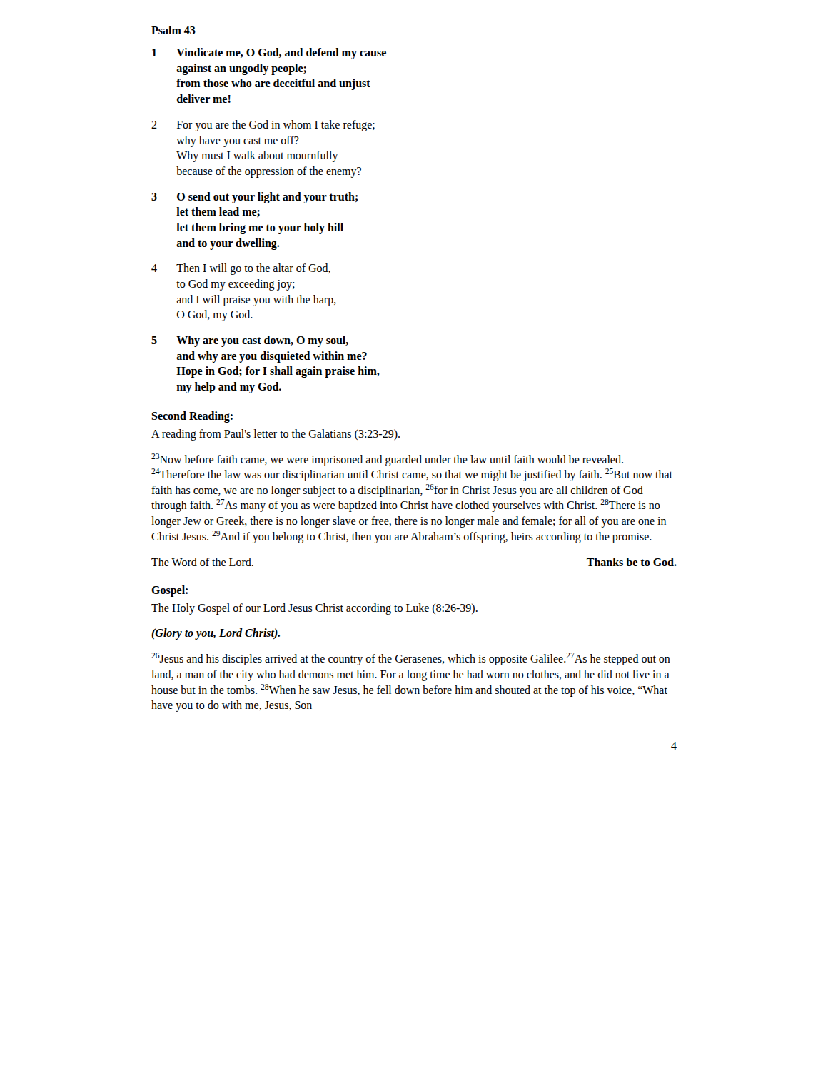Psalm 43
1
Vindicate me, O God, and defend my cause against an ungodly people; from those who are deceitful and unjust deliver me!
2
For you are the God in whom I take refuge; why have you cast me off? Why must I walk about mournfully because of the oppression of the enemy?
3
O send out your light and your truth; let them lead me; let them bring me to your holy hill and to your dwelling.
4
Then I will go to the altar of God, to God my exceeding joy; and I will praise you with the harp, O God, my God.
5
Why are you cast down, O my soul, and why are you disquieted within me? Hope in God; for I shall again praise him, my help and my God.
Second Reading:
A reading from Paul's letter to the Galatians (3:23-29).
23Now before faith came, we were imprisoned and guarded under the law until faith would be revealed. 24Therefore the law was our disciplinarian until Christ came, so that we might be justified by faith. 25But now that faith has come, we are no longer subject to a disciplinarian, 26for in Christ Jesus you are all children of God through faith. 27As many of you as were baptized into Christ have clothed yourselves with Christ. 28There is no longer Jew or Greek, there is no longer slave or free, there is no longer male and female; for all of you are one in Christ Jesus. 29And if you belong to Christ, then you are Abraham’s offspring, heirs according to the promise.
The Word of the Lord. Thanks be to God.
Gospel:
The Holy Gospel of our Lord Jesus Christ according to Luke (8:26-39).
(Glory to you, Lord Christ).
26Jesus and his disciples arrived at the country of the Gerasenes, which is opposite Galilee.27As he stepped out on land, a man of the city who had demons met him. For a long time he had worn no clothes, and he did not live in a house but in the tombs. 28When he saw Jesus, he fell down before him and shouted at the top of his voice, “What have you to do with me, Jesus, Son
4